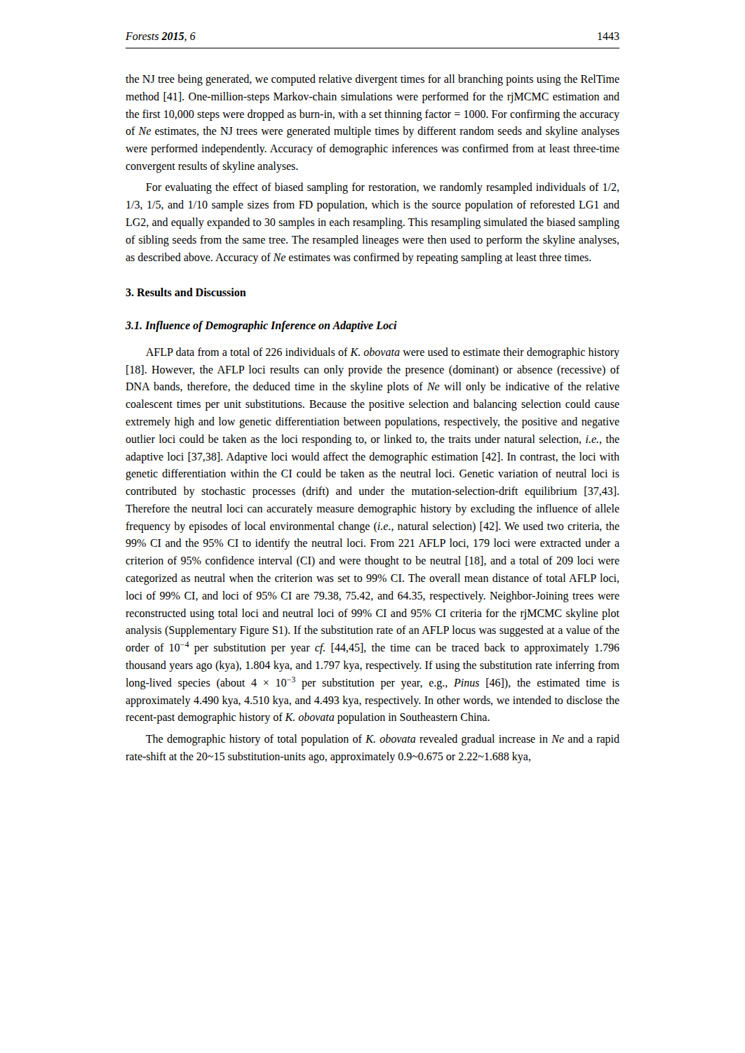Forests 2015, 6 1443
the NJ tree being generated, we computed relative divergent times for all branching points using the RelTime method [41]. One-million-steps Markov-chain simulations were performed for the rjMCMC estimation and the first 10,000 steps were dropped as burn-in, with a set thinning factor = 1000. For confirming the accuracy of Ne estimates, the NJ trees were generated multiple times by different random seeds and skyline analyses were performed independently. Accuracy of demographic inferences was confirmed from at least three-time convergent results of skyline analyses.
For evaluating the effect of biased sampling for restoration, we randomly resampled individuals of 1/2, 1/3, 1/5, and 1/10 sample sizes from FD population, which is the source population of reforested LG1 and LG2, and equally expanded to 30 samples in each resampling. This resampling simulated the biased sampling of sibling seeds from the same tree. The resampled lineages were then used to perform the skyline analyses, as described above. Accuracy of Ne estimates was confirmed by repeating sampling at least three times.
3. Results and Discussion
3.1. Influence of Demographic Inference on Adaptive Loci
AFLP data from a total of 226 individuals of K. obovata were used to estimate their demographic history [18]. However, the AFLP loci results can only provide the presence (dominant) or absence (recessive) of DNA bands, therefore, the deduced time in the skyline plots of Ne will only be indicative of the relative coalescent times per unit substitutions. Because the positive selection and balancing selection could cause extremely high and low genetic differentiation between populations, respectively, the positive and negative outlier loci could be taken as the loci responding to, or linked to, the traits under natural selection, i.e., the adaptive loci [37,38]. Adaptive loci would affect the demographic estimation [42]. In contrast, the loci with genetic differentiation within the CI could be taken as the neutral loci. Genetic variation of neutral loci is contributed by stochastic processes (drift) and under the mutation-selection-drift equilibrium [37,43]. Therefore the neutral loci can accurately measure demographic history by excluding the influence of allele frequency by episodes of local environmental change (i.e., natural selection) [42]. We used two criteria, the 99% CI and the 95% CI to identify the neutral loci. From 221 AFLP loci, 179 loci were extracted under a criterion of 95% confidence interval (CI) and were thought to be neutral [18], and a total of 209 loci were categorized as neutral when the criterion was set to 99% CI. The overall mean distance of total AFLP loci, loci of 99% CI, and loci of 95% CI are 79.38, 75.42, and 64.35, respectively. Neighbor-Joining trees were reconstructed using total loci and neutral loci of 99% CI and 95% CI criteria for the rjMCMC skyline plot analysis (Supplementary Figure S1). If the substitution rate of an AFLP locus was suggested at a value of the order of 10−4 per substitution per year cf. [44,45], the time can be traced back to approximately 1.796 thousand years ago (kya), 1.804 kya, and 1.797 kya, respectively. If using the substitution rate inferring from long-lived species (about 4 × 10−3 per substitution per year, e.g., Pinus [46]), the estimated time is approximately 4.490 kya, 4.510 kya, and 4.493 kya, respectively. In other words, we intended to disclose the recent-past demographic history of K. obovata population in Southeastern China.
The demographic history of total population of K. obovata revealed gradual increase in Ne and a rapid rate-shift at the 20~15 substitution-units ago, approximately 0.9~0.675 or 2.22~1.688 kya,